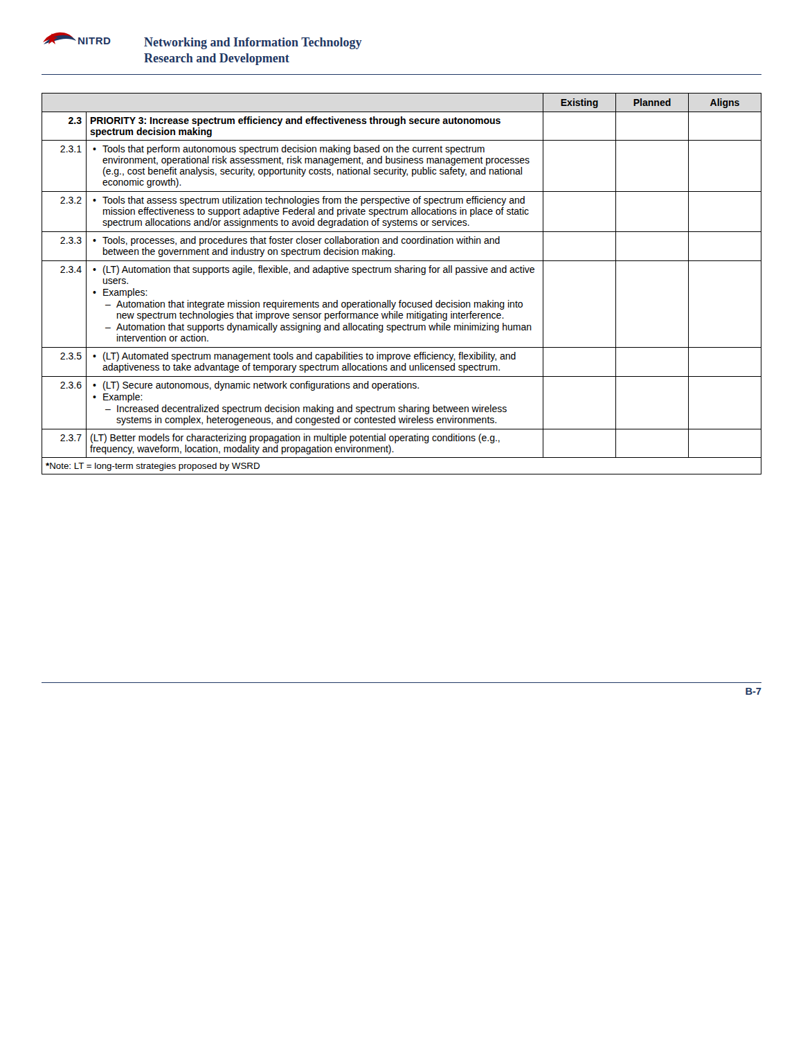NITRD
Networking and Information Technology
Research and Development
| | Existing | Planned | Aligns |
| --- | --- | --- | --- |
| 2.3 | PRIORITY 3: Increase spectrum efficiency and effectiveness through secure autonomous spectrum decision making | | | |
| 2.3.1 | Tools that perform autonomous spectrum decision making based on the current spectrum environment, operational risk assessment, risk management, and business management processes (e.g., cost benefit analysis, security, opportunity costs, national security, public safety, and national economic growth). | | | |
| 2.3.2 | Tools that assess spectrum utilization technologies from the perspective of spectrum efficiency and mission effectiveness to support adaptive Federal and private spectrum allocations in place of static spectrum allocations and/or assignments to avoid degradation of systems or services. | | | |
| 2.3.3 | Tools, processes, and procedures that foster closer collaboration and coordination within and between the government and industry on spectrum decision making. | | | |
| 2.3.4 | (LT) Automation that supports agile, flexible, and adaptive spectrum sharing for all passive and active users. Examples: Automation that integrate mission requirements and operationally focused decision making into new spectrum technologies that improve sensor performance while mitigating interference. Automation that supports dynamically assigning and allocating spectrum while minimizing human intervention or action. | | | |
| 2.3.5 | (LT) Automated spectrum management tools and capabilities to improve efficiency, flexibility, and adaptiveness to take advantage of temporary spectrum allocations and unlicensed spectrum. | | | |
| 2.3.6 | (LT) Secure autonomous, dynamic network configurations and operations. Example: Increased decentralized spectrum decision making and spectrum sharing between wireless systems in complex, heterogeneous, and congested or contested wireless environments. | | | |
| 2.3.7 | (LT) Better models for characterizing propagation in multiple potential operating conditions (e.g., frequency, waveform, location, modality and propagation environment). | | | |
| * Note: LT = long-term strategies proposed by WSRD |
B-7